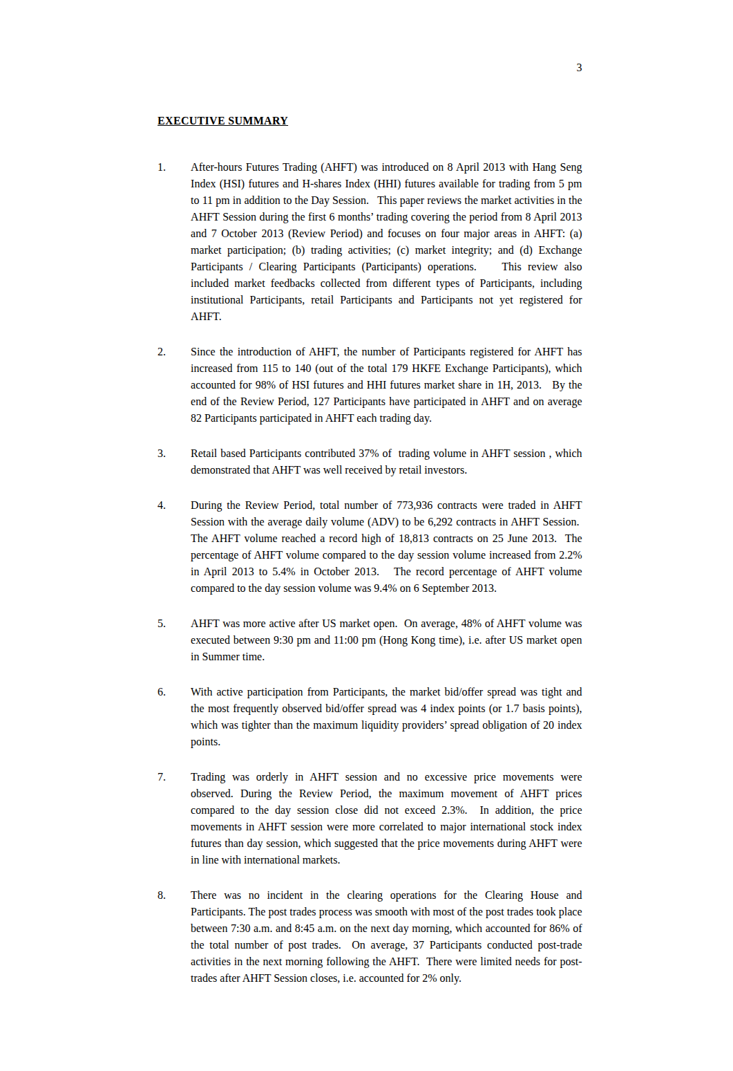3
EXECUTIVE SUMMARY
After-hours Futures Trading (AHFT) was introduced on 8 April 2013 with Hang Seng Index (HSI) futures and H-shares Index (HHI) futures available for trading from 5 pm to 11 pm in addition to the Day Session. This paper reviews the market activities in the AHFT Session during the first 6 months’ trading covering the period from 8 April 2013 and 7 October 2013 (Review Period) and focuses on four major areas in AHFT: (a) market participation; (b) trading activities; (c) market integrity; and (d) Exchange Participants / Clearing Participants (Participants) operations. This review also included market feedbacks collected from different types of Participants, including institutional Participants, retail Participants and Participants not yet registered for AHFT.
Since the introduction of AHFT, the number of Participants registered for AHFT has increased from 115 to 140 (out of the total 179 HKFE Exchange Participants), which accounted for 98% of HSI futures and HHI futures market share in 1H, 2013. By the end of the Review Period, 127 Participants have participated in AHFT and on average 82 Participants participated in AHFT each trading day.
Retail based Participants contributed 37% of trading volume in AHFT session , which demonstrated that AHFT was well received by retail investors.
During the Review Period, total number of 773,936 contracts were traded in AHFT Session with the average daily volume (ADV) to be 6,292 contracts in AHFT Session. The AHFT volume reached a record high of 18,813 contracts on 25 June 2013. The percentage of AHFT volume compared to the day session volume increased from 2.2% in April 2013 to 5.4% in October 2013. The record percentage of AHFT volume compared to the day session volume was 9.4% on 6 September 2013.
AHFT was more active after US market open. On average, 48% of AHFT volume was executed between 9:30 pm and 11:00 pm (Hong Kong time), i.e. after US market open in Summer time.
With active participation from Participants, the market bid/offer spread was tight and the most frequently observed bid/offer spread was 4 index points (or 1.7 basis points), which was tighter than the maximum liquidity providers’ spread obligation of 20 index points.
Trading was orderly in AHFT session and no excessive price movements were observed. During the Review Period, the maximum movement of AHFT prices compared to the day session close did not exceed 2.3%. In addition, the price movements in AHFT session were more correlated to major international stock index futures than day session, which suggested that the price movements during AHFT were in line with international markets.
There was no incident in the clearing operations for the Clearing House and Participants. The post trades process was smooth with most of the post trades took place between 7:30 a.m. and 8:45 a.m. on the next day morning, which accounted for 86% of the total number of post trades. On average, 37 Participants conducted post-trade activities in the next morning following the AHFT. There were limited needs for post-trades after AHFT Session closes, i.e. accounted for 2% only.